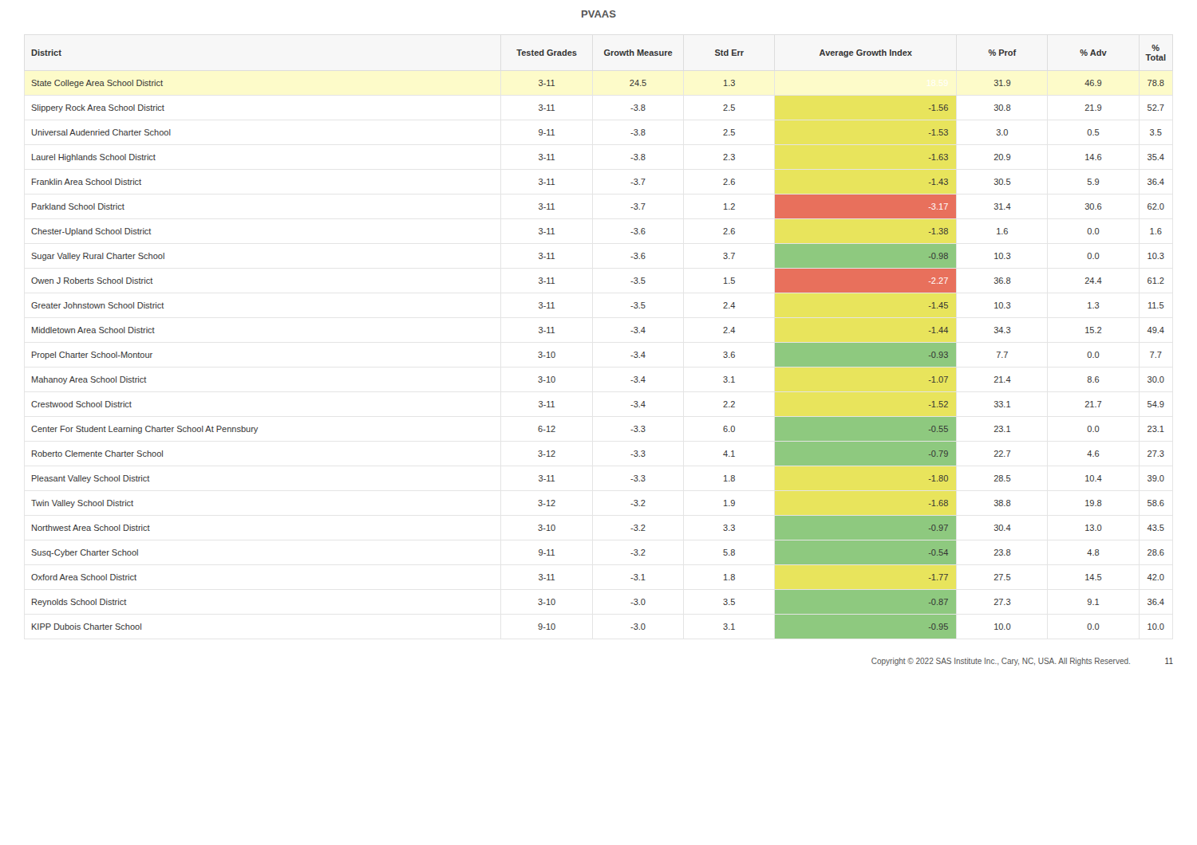PVAAS
| District | Tested Grades | Growth Measure | Std Err | Average Growth Index | % Prof | % Adv | % Total |
| --- | --- | --- | --- | --- | --- | --- | --- |
| State College Area School District | 3-11 | 24.5 | 1.3 | 18.59 | 31.9 | 46.9 | 78.8 |
| Slippery Rock Area School District | 3-11 | -3.8 | 2.5 | -1.56 | 30.8 | 21.9 | 52.7 |
| Universal Audenried Charter School | 9-11 | -3.8 | 2.5 | -1.53 | 3.0 | 0.5 | 3.5 |
| Laurel Highlands School District | 3-11 | -3.8 | 2.3 | -1.63 | 20.9 | 14.6 | 35.4 |
| Franklin Area School District | 3-11 | -3.7 | 2.6 | -1.43 | 30.5 | 5.9 | 36.4 |
| Parkland School District | 3-11 | -3.7 | 1.2 | -3.17 | 31.4 | 30.6 | 62.0 |
| Chester-Upland School District | 3-11 | -3.6 | 2.6 | -1.38 | 1.6 | 0.0 | 1.6 |
| Sugar Valley Rural Charter School | 3-11 | -3.6 | 3.7 | -0.98 | 10.3 | 0.0 | 10.3 |
| Owen J Roberts School District | 3-11 | -3.5 | 1.5 | -2.27 | 36.8 | 24.4 | 61.2 |
| Greater Johnstown School District | 3-11 | -3.5 | 2.4 | -1.45 | 10.3 | 1.3 | 11.5 |
| Middletown Area School District | 3-11 | -3.4 | 2.4 | -1.44 | 34.3 | 15.2 | 49.4 |
| Propel Charter School-Montour | 3-10 | -3.4 | 3.6 | -0.93 | 7.7 | 0.0 | 7.7 |
| Mahanoy Area School District | 3-10 | -3.4 | 3.1 | -1.07 | 21.4 | 8.6 | 30.0 |
| Crestwood School District | 3-11 | -3.4 | 2.2 | -1.52 | 33.1 | 21.7 | 54.9 |
| Center For Student Learning Charter School At Pennsbury | 6-12 | -3.3 | 6.0 | -0.55 | 23.1 | 0.0 | 23.1 |
| Roberto Clemente Charter School | 3-12 | -3.3 | 4.1 | -0.79 | 22.7 | 4.6 | 27.3 |
| Pleasant Valley School District | 3-11 | -3.3 | 1.8 | -1.80 | 28.5 | 10.4 | 39.0 |
| Twin Valley School District | 3-12 | -3.2 | 1.9 | -1.68 | 38.8 | 19.8 | 58.6 |
| Northwest Area School District | 3-10 | -3.2 | 3.3 | -0.97 | 30.4 | 13.0 | 43.5 |
| Susq-Cyber Charter School | 9-11 | -3.2 | 5.8 | -0.54 | 23.8 | 4.8 | 28.6 |
| Oxford Area School District | 3-11 | -3.1 | 1.8 | -1.77 | 27.5 | 14.5 | 42.0 |
| Reynolds School District | 3-10 | -3.0 | 3.5 | -0.87 | 27.3 | 9.1 | 36.4 |
| KIPP Dubois Charter School | 9-10 | -3.0 | 3.1 | -0.95 | 10.0 | 0.0 | 10.0 |
Copyright © 2022 SAS Institute Inc., Cary, NC, USA. All Rights Reserved. 11